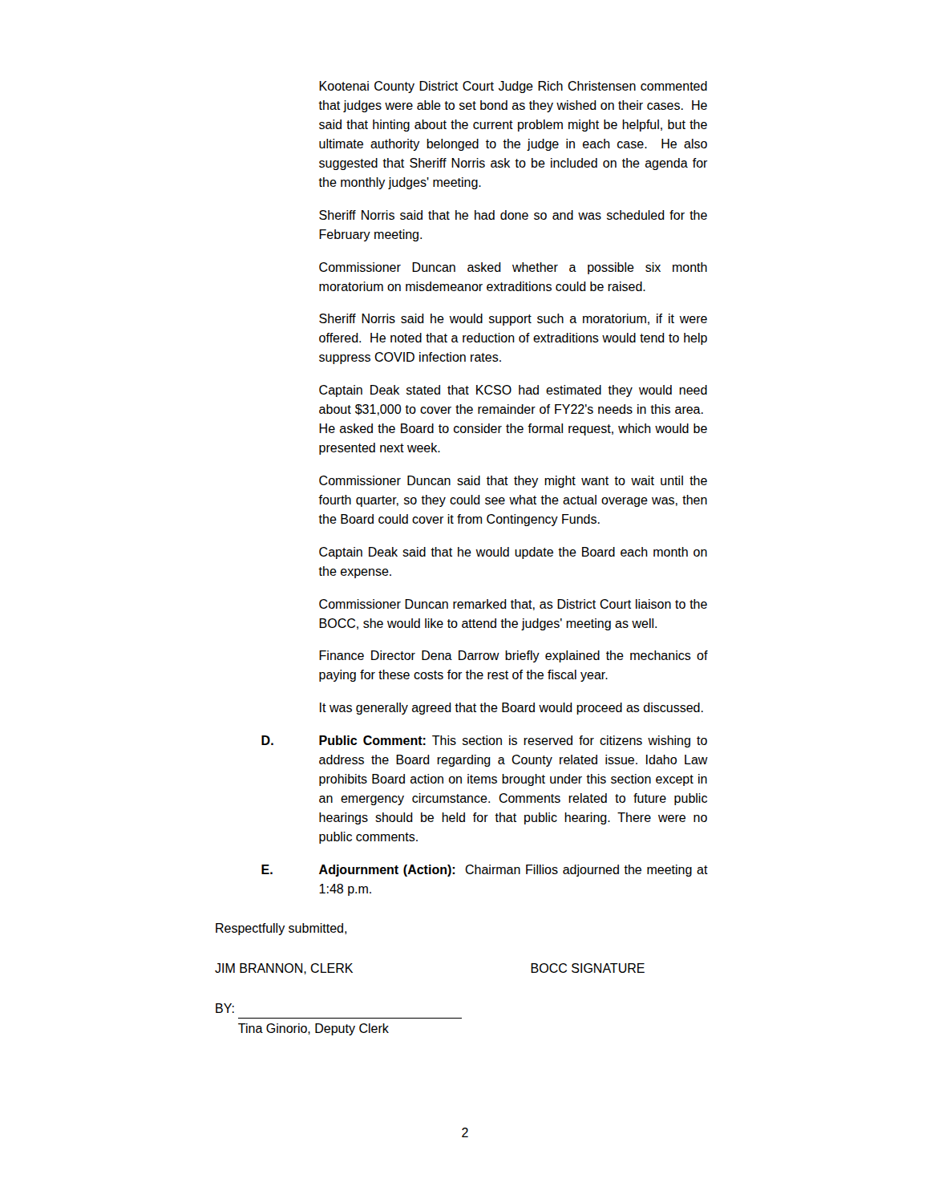Kootenai County District Court Judge Rich Christensen commented that judges were able to set bond as they wished on their cases. He said that hinting about the current problem might be helpful, but the ultimate authority belonged to the judge in each case. He also suggested that Sheriff Norris ask to be included on the agenda for the monthly judges' meeting.
Sheriff Norris said that he had done so and was scheduled for the February meeting.
Commissioner Duncan asked whether a possible six month moratorium on misdemeanor extraditions could be raised.
Sheriff Norris said he would support such a moratorium, if it were offered. He noted that a reduction of extraditions would tend to help suppress COVID infection rates.
Captain Deak stated that KCSO had estimated they would need about $31,000 to cover the remainder of FY22's needs in this area. He asked the Board to consider the formal request, which would be presented next week.
Commissioner Duncan said that they might want to wait until the fourth quarter, so they could see what the actual overage was, then the Board could cover it from Contingency Funds.
Captain Deak said that he would update the Board each month on the expense.
Commissioner Duncan remarked that, as District Court liaison to the BOCC, she would like to attend the judges' meeting as well.
Finance Director Dena Darrow briefly explained the mechanics of paying for these costs for the rest of the fiscal year.
It was generally agreed that the Board would proceed as discussed.
D.
Public Comment: This section is reserved for citizens wishing to address the Board regarding a County related issue. Idaho Law prohibits Board action on items brought under this section except in an emergency circumstance. Comments related to future public hearings should be held for that public hearing. There were no public comments.
E.
Adjournment (Action): Chairman Fillios adjourned the meeting at 1:48 p.m.
Respectfully submitted,
JIM BRANNON, CLERK
BOCC SIGNATURE
BY:
Tina Ginorio, Deputy Clerk
2